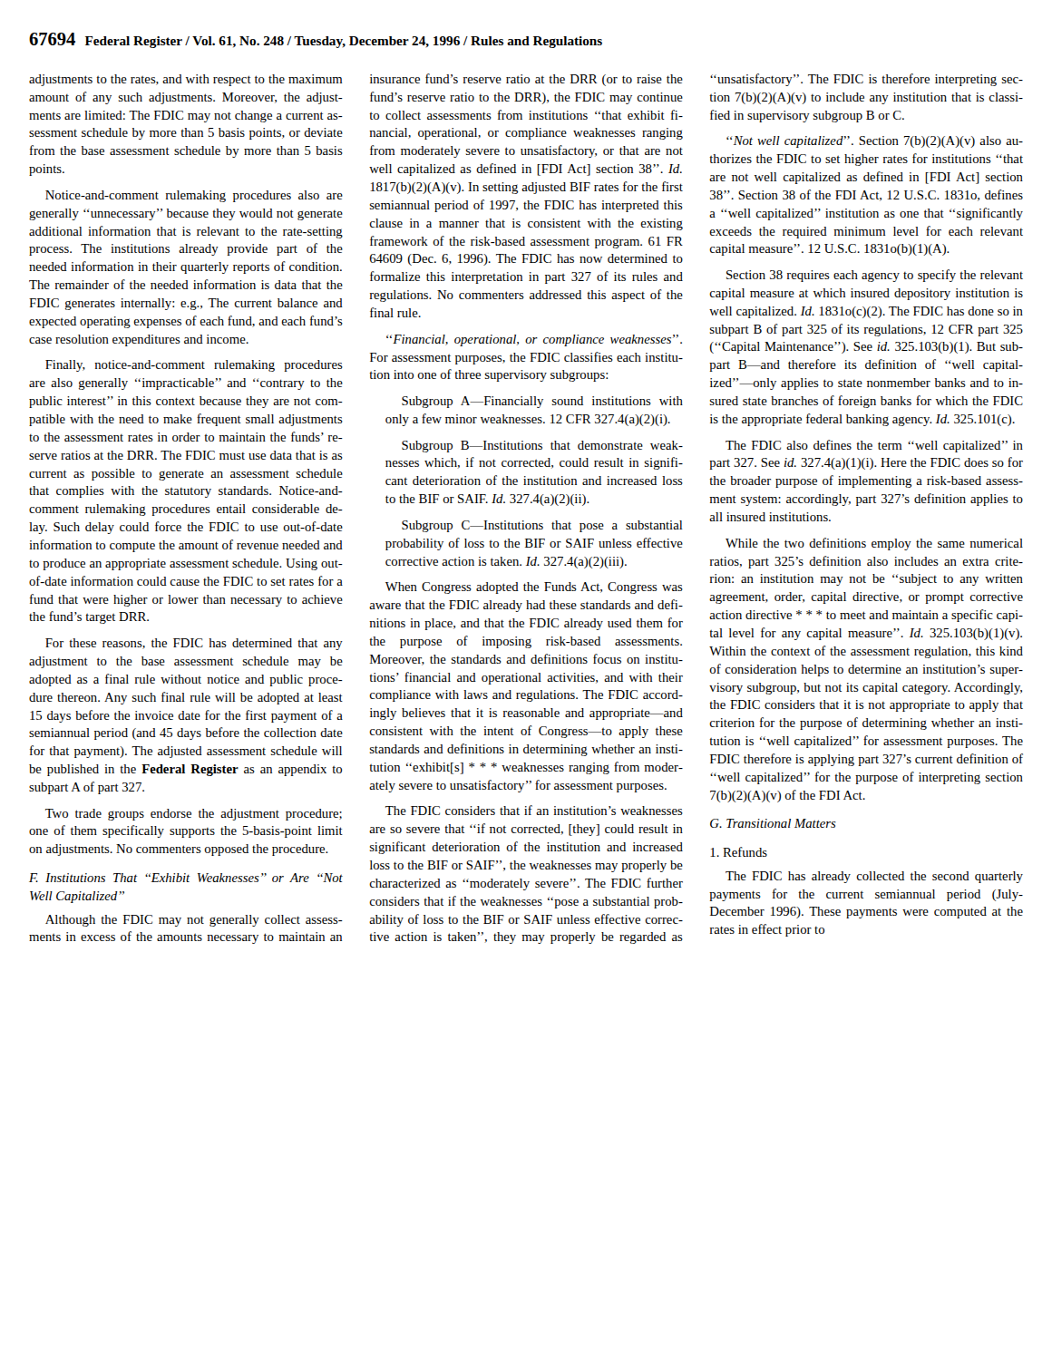67694 Federal Register / Vol. 61, No. 248 / Tuesday, December 24, 1996 / Rules and Regulations
adjustments to the rates, and with respect to the maximum amount of any such adjustments. Moreover, the adjustments are limited: The FDIC may not change a current assessment schedule by more than 5 basis points, or deviate from the base assessment schedule by more than 5 basis points.
Notice-and-comment rulemaking procedures also are generally ‘‘unnecessary’’ because they would not generate additional information that is relevant to the rate-setting process. The institutions already provide part of the needed information in their quarterly reports of condition. The remainder of the needed information is data that the FDIC generates internally: e.g., The current balance and expected operating expenses of each fund, and each fund’s case resolution expenditures and income.
Finally, notice-and-comment rulemaking procedures are also generally ‘‘impracticable’’ and ‘‘contrary to the public interest’’ in this context because they are not compatible with the need to make frequent small adjustments to the assessment rates in order to maintain the funds’ reserve ratios at the DRR. The FDIC must use data that is as current as possible to generate an assessment schedule that complies with the statutory standards. Notice-and-comment rulemaking procedures entail considerable delay. Such delay could force the FDIC to use out-of-date information to compute the amount of revenue needed and to produce an appropriate assessment schedule. Using out-of-date information could cause the FDIC to set rates for a fund that were higher or lower than necessary to achieve the fund’s target DRR.
For these reasons, the FDIC has determined that any adjustment to the base assessment schedule may be adopted as a final rule without notice and public procedure thereon. Any such final rule will be adopted at least 15 days before the invoice date for the first payment of a semiannual period (and 45 days before the collection date for that payment). The adjusted assessment schedule will be published in the Federal Register as an appendix to subpart A of part 327.
Two trade groups endorse the adjustment procedure; one of them specifically supports the 5-basis-point limit on adjustments. No commenters opposed the procedure.
F. Institutions That ‘‘Exhibit Weaknesses’’ or Are ‘‘Not Well Capitalized’’
Although the FDIC may not generally collect assessments in excess of the amounts necessary to maintain an insurance fund’s reserve ratio at the DRR (or to raise the fund’s reserve ratio to the DRR), the FDIC may continue to collect assessments from institutions ‘‘that exhibit financial, operational, or compliance weaknesses ranging from moderately severe to unsatisfactory, or that are not well capitalized as defined in [FDI Act] section 38’’. Id. 1817(b)(2)(A)(v). In setting adjusted BIF rates for the first semiannual period of 1997, the FDIC has interpreted this clause in a manner that is consistent with the existing framework of the risk-based assessment program. 61 FR 64609 (Dec. 6, 1996). The FDIC has now determined to formalize this interpretation in part 327 of its rules and regulations. No commenters addressed this aspect of the final rule.
‘‘Financial, operational, or compliance weaknesses’’. For assessment purposes, the FDIC classifies each institution into one of three supervisory subgroups:
Subgroup A—Financially sound institutions with only a few minor weaknesses. 12 CFR 327.4(a)(2)(i).
Subgroup B—Institutions that demonstrate weaknesses which, if not corrected, could result in significant deterioration of the institution and increased loss to the BIF or SAIF. Id. 327.4(a)(2)(ii).
Subgroup C—Institutions that pose a substantial probability of loss to the BIF or SAIF unless effective corrective action is taken. Id. 327.4(a)(2)(iii).
When Congress adopted the Funds Act, Congress was aware that the FDIC already had these standards and definitions in place, and that the FDIC already used them for the purpose of imposing risk-based assessments. Moreover, the standards and definitions focus on institutions’ financial and operational activities, and with their compliance with laws and regulations. The FDIC accordingly believes that it is reasonable and appropriate—and consistent with the intent of Congress—to apply these standards and definitions in determining whether an institution ‘‘exhibit[s] * * * weaknesses ranging from moderately severe to unsatisfactory’’ for assessment purposes.
The FDIC considers that if an institution’s weaknesses are so severe that ‘‘if not corrected, [they] could result in significant deterioration of the institution and increased loss to the BIF or SAIF’’, the weaknesses may properly be characterized as ‘‘moderately severe’’. The FDIC further considers that if the weaknesses ‘‘pose a substantial probability of loss to the BIF or SAIF unless effective corrective action is taken’’, they may properly be regarded as ‘‘unsatisfactory’’. The FDIC is therefore interpreting section 7(b)(2)(A)(v) to include any institution that is classified in supervisory subgroup B or C.
‘‘Not well capitalized’’. Section 7(b)(2)(A)(v) also authorizes the FDIC to set higher rates for institutions ‘‘that are not well capitalized as defined in [FDI Act] section 38’’. Section 38 of the FDI Act, 12 U.S.C. 1831o, defines a ‘‘well capitalized’’ institution as one that ‘‘significantly exceeds the required minimum level for each relevant capital measure’’. 12 U.S.C. 1831o(b)(1)(A).
Section 38 requires each agency to specify the relevant capital measure at which insured depository institution is well capitalized. Id. 1831o(c)(2). The FDIC has done so in subpart B of part 325 of its regulations, 12 CFR part 325 (‘‘Capital Maintenance’’). See id. 325.103(b)(1). But subpart B—and therefore its definition of ‘‘well capitalized’’—only applies to state nonmember banks and to insured state branches of foreign banks for which the FDIC is the appropriate federal banking agency. Id. 325.101(c).
The FDIC also defines the term ‘‘well capitalized’’ in part 327. See id. 327.4(a)(1)(i). Here the FDIC does so for the broader purpose of implementing a risk-based assessment system: accordingly, part 327’s definition applies to all insured institutions.
While the two definitions employ the same numerical ratios, part 325’s definition also includes an extra criterion: an institution may not be ‘‘subject to any written agreement, order, capital directive, or prompt corrective action directive * * * to meet and maintain a specific capital level for any capital measure’’. Id. 325.103(b)(1)(v). Within the context of the assessment regulation, this kind of consideration helps to determine an institution’s supervisory subgroup, but not its capital category. Accordingly, the FDIC considers that it is not appropriate to apply that criterion for the purpose of determining whether an institution is ‘‘well capitalized’’ for assessment purposes. The FDIC therefore is applying part 327’s current definition of ‘‘well capitalized’’ for the purpose of interpreting section 7(b)(2)(A)(v) of the FDI Act.
G. Transitional Matters
1. Refunds
The FDIC has already collected the second quarterly payments for the current semiannual period (July-December 1996). These payments were computed at the rates in effect prior to